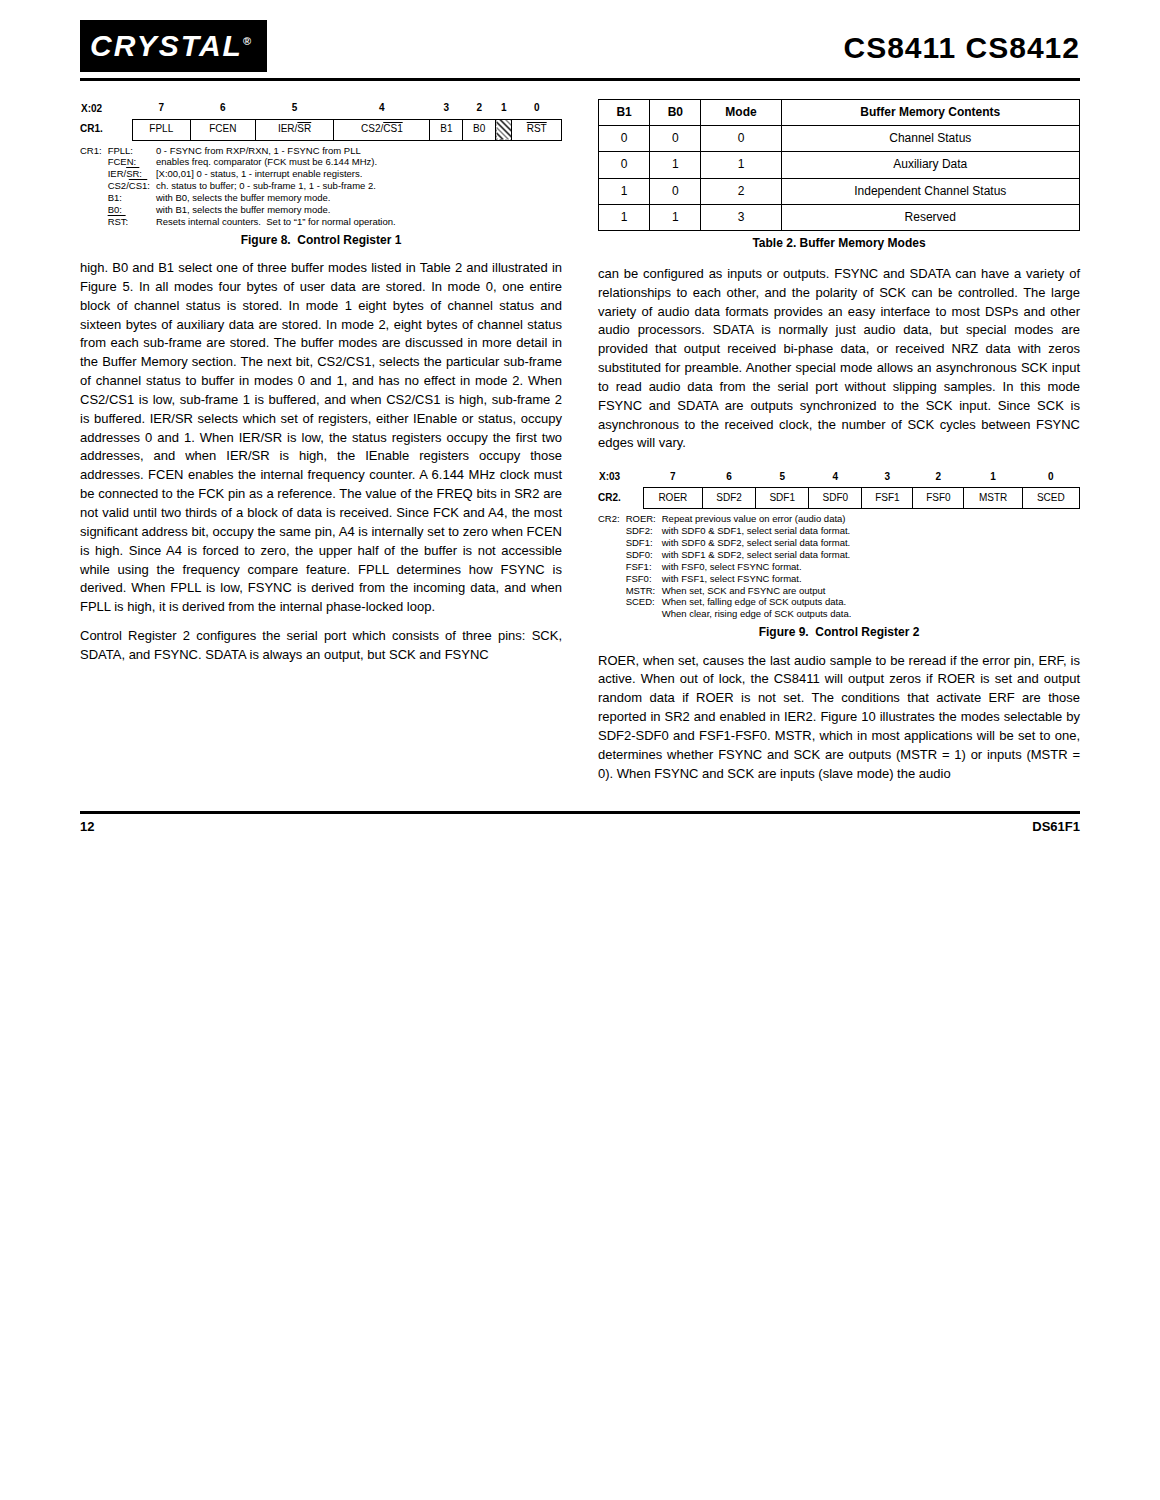CRYSTAL®
CS8411 CS8412
| X:02 | 7 | 6 | 5 | 4 | 3 | 2 | 1 | 0 |
| CR1. | FPLL | FCEN | IER/ SR | CS2/ CS1 | B1 | B0 | | RST |
| CR1: | FPLL: | 0 - FSYNC from RXP/RXN, 1 - FSYNC from PLL |
| | FCEN: | enables freq. comparator (FCK must be 6.144 MHz). |
| | IER/ SR : | [X:00,01] 0 - status, 1 - interrupt enable registers. |
| | CS2/ CS1 : | ch. status to buffer; 0 - sub-frame 1, 1 - sub-frame 2. |
| | B1: | with B0, selects the buffer memory mode. |
| | B0: | with B1, selects the buffer memory mode. |
| | RST : | Resets internal counters. Set to “1” for normal operation. |
Figure 8. Control Register 1
high. B0 and B1 select one of three buffer modes listed in Table 2 and illustrated in Figure 5. In all modes four bytes of user data are stored. In mode 0, one entire block of channel status is stored. In mode 1 eight bytes of channel status and sixteen bytes of auxiliary data are stored. In mode 2, eight bytes of channel status from each sub-frame are stored. The buffer modes are discussed in more detail in the Buffer Memory section. The next bit, CS2/CS1, selects the particular sub-frame of channel status to buffer in modes 0 and 1, and has no effect in mode 2. When CS2/CS1 is low, sub-frame 1 is buffered, and when CS2/CS1 is high, sub-frame 2 is buffered. IER/SR selects which set of registers, either IEnable or status, occupy addresses 0 and 1. When IER/SR is low, the status registers occupy the first two addresses, and when IER/SR is high, the IEnable registers occupy those addresses. FCEN enables the internal frequency counter. A 6.144 MHz clock must be connected to the FCK pin as a reference. The value of the FREQ bits in SR2 are not valid until two thirds of a block of data is received. Since FCK and A4, the most significant address bit, occupy the same pin, A4 is internally set to zero when FCEN is high. Since A4 is forced to zero, the upper half of the buffer is not accessible while using the frequency compare feature. FPLL determines how FSYNC is derived. When FPLL is low, FSYNC is derived from the incoming data, and when FPLL is high, it is derived from the internal phase-locked loop.
Control Register 2 configures the serial port which consists of three pins: SCK, SDATA, and FSYNC. SDATA is always an output, but SCK and FSYNC
| B1 | B0 | Mode | Buffer Memory Contents |
| --- | --- | --- | --- |
| 0 | 0 | 0 | Channel Status |
| 0 | 1 | 1 | Auxiliary Data |
| 1 | 0 | 2 | Independent Channel Status |
| 1 | 1 | 3 | Reserved |
Table 2. Buffer Memory Modes
can be configured as inputs or outputs. FSYNC and SDATA can have a variety of relationships to each other, and the polarity of SCK can be controlled. The large variety of audio data formats provides an easy interface to most DSPs and other audio processors. SDATA is normally just audio data, but special modes are provided that output received bi-phase data, or received NRZ data with zeros substituted for preamble. Another special mode allows an asynchronous SCK input to read audio data from the serial port without slipping samples. In this mode FSYNC and SDATA are outputs synchronized to the SCK input. Since SCK is asynchronous to the received clock, the number of SCK cycles between FSYNC edges will vary.
| X:03 | 7 | 6 | 5 | 4 | 3 | 2 | 1 | 0 |
| CR2. | ROER | SDF2 | SDF1 | SDF0 | FSF1 | FSF0 | MSTR | SCED |
| CR2: | ROER: | Repeat previous value on error (audio data) |
| | SDF2: | with SDF0 & SDF1, select serial data format. |
| | SDF1: | with SDF0 & SDF2, select serial data format. |
| | SDF0: | with SDF1 & SDF2, select serial data format. |
| | FSF1: | with FSF0, select FSYNC format. |
| | FSF0: | with FSF1, select FSYNC format. |
| | MSTR: | When set, SCK and FSYNC are output |
| | SCED: | When set, falling edge of SCK outputs data. When clear, rising edge of SCK outputs data. |
Figure 9. Control Register 2
ROER, when set, causes the last audio sample to be reread if the error pin, ERF, is active. When out of lock, the CS8411 will output zeros if ROER is set and output random data if ROER is not set. The conditions that activate ERF are those reported in SR2 and enabled in IER2. Figure 10 illustrates the modes selectable by SDF2-SDF0 and FSF1-FSF0. MSTR, which in most applications will be set to one, determines whether FSYNC and SCK are outputs (MSTR = 1) or inputs (MSTR = 0). When FSYNC and SCK are inputs (slave mode) the audio
12
DS61F1